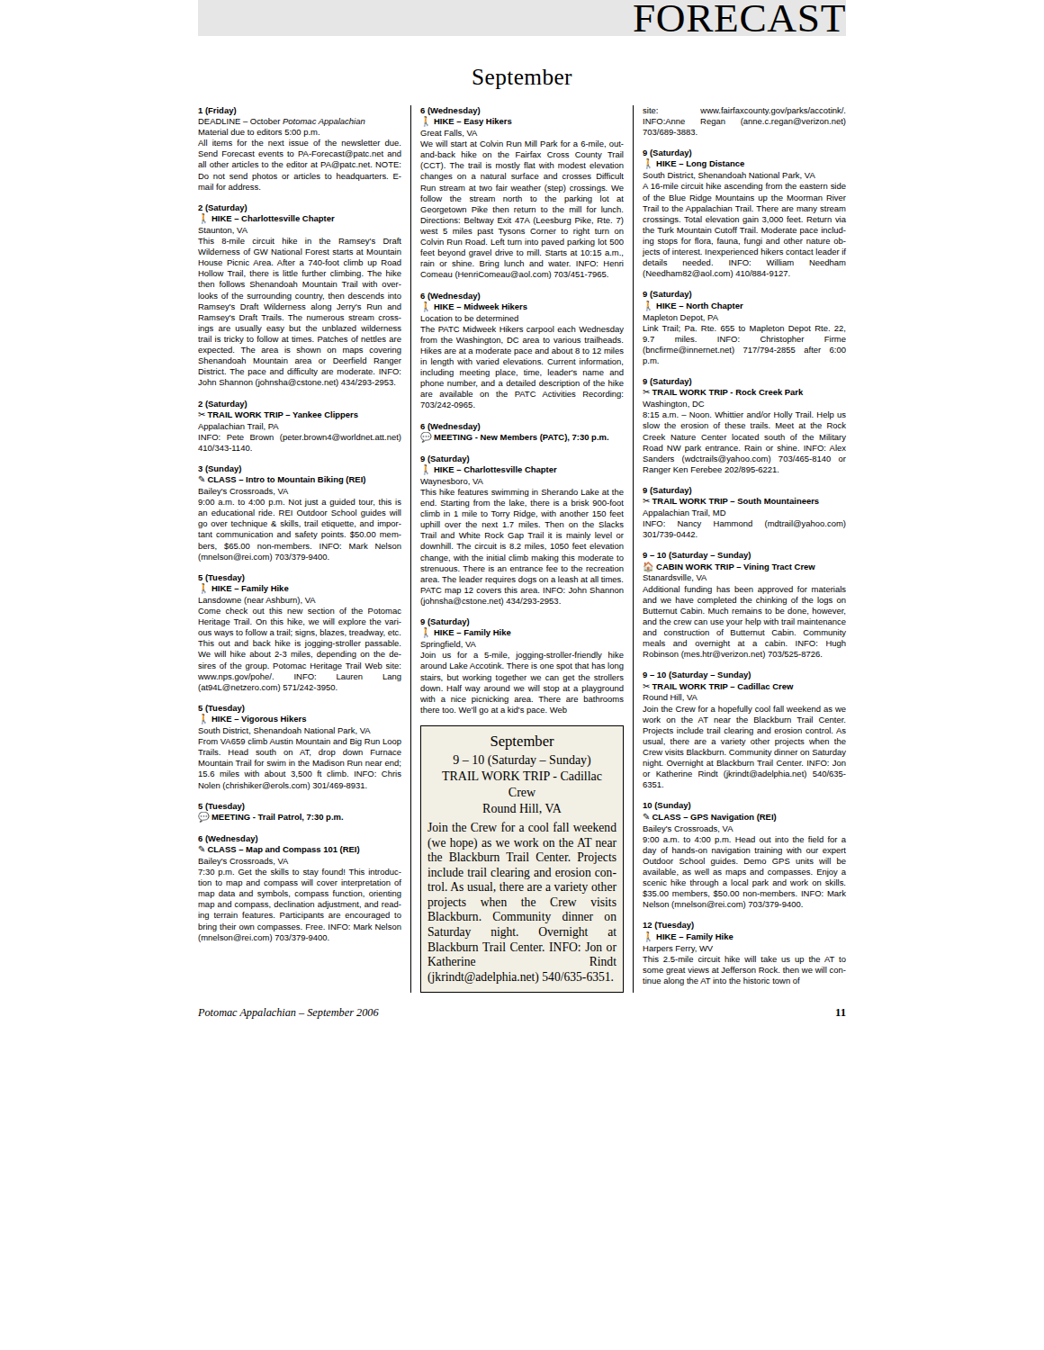FORECAST
September
1 (Friday) DEADLINE – October Potomac Appalachian
Material due to editors 5:00 p.m.
All items for the next issue of the newsletter due. Send Forecast events to PA-Forecast@patc.net and all other articles to the editor at PA@patc.net. NOTE: Do not send photos or articles to headquarters. E-mail for address.
2 (Saturday) 🚶HIKE – Charlottesville Chapter Staunton, VA This 8-mile circuit hike in the Ramsey's Draft Wilderness of GW National Forest starts at Mountain House Picnic Area. After a 740-foot climb up Road Hollow Trail, there is little further climbing. The hike then follows Shenandoah Mountain Trail with overlooks of the surrounding country, then descends into Ramsey's Draft Wilderness along Jerry's Run and Ramsey's Draft Trails. The numerous stream crossings are usually easy but the unblazed wilderness trail is tricky to follow at times. Patches of nettles are expected. The area is shown on maps covering Shenandoah Mountain area or Deerfield Ranger District. The pace and difficulty are moderate. INFO: John Shannon (johnsha@cstone.net) 434/293-2953.
2 (Saturday) ✂TRAIL WORK TRIP – Yankee Clippers Appalachian Trail, PA INFO: Pete Brown (peter.brown4@worldnet.att.net) 410/343-1140.
3 (Sunday) ✎CLASS – Intro to Mountain Biking (REI) Bailey's Crossroads, VA 9:00 a.m. to 4:00 p.m. Not just a guided tour, this is an educational ride. REI Outdoor School guides will go over technique & skills, trail etiquette, and important communication and safety points. $50.00 members, $65.00 non-members. INFO: Mark Nelson (mnelson@rei.com) 703/379-9400.
5 (Tuesday) 🚶HIKE – Family Hike Lansdowne (near Ashburn), VA Come check out this new section of the Potomac Heritage Trail. On this hike, we will explore the various ways to follow a trail; signs, blazes, treadway, etc. This out and back hike is jogging-stroller passable. We will hike about 2-3 miles, depending on the desires of the group. Potomac Heritage Trail Web site: www.nps.gov/pohe/. INFO: Lauren Lang (at94L@netzero.com) 571/242-3950.
5 (Tuesday) 🚶HIKE – Vigorous Hikers South District, Shenandoah National Park, VA From VA659 climb Austin Mountain and Big Run Loop Trails. Head south on AT, drop down Furnace Mountain Trail for swim in the Madison Run near end; 15.6 miles with about 3,500 ft climb. INFO: Chris Nolen (chrishiker@erols.com) 301/469-8931.
5 (Tuesday) 💬MEETING - Trail Patrol, 7:30 p.m.
6 (Wednesday) ✎CLASS – Map and Compass 101 (REI) Bailey's Crossroads, VA 7:30 p.m. Get the skills to stay found! This introduction to map and compass will cover interpretation of map data and symbols, compass function, orienting map and compass, declination adjustment, and reading terrain features. Participants are encouraged to bring their own compasses. Free. INFO: Mark Nelson (mnelson@rei.com) 703/379-9400.
6 (Wednesday) 🚶HIKE – Easy Hikers Great Falls, VA We will start at Colvin Run Mill Park for a 6-mile, out-and-back hike on the Fairfax Cross County Trail (CCT). The trail is mostly flat with modest elevation changes on a natural surface and crosses Difficult Run stream at two fair weather (step) crossings. We follow the stream north to the parking lot at Georgetown Pike then return to the mill for lunch. Directions: Beltway Exit 47A (Leesburg Pike, Rte. 7) west 5 miles past Tysons Corner to right turn on Colvin Run Road. Left turn into paved parking lot 500 feet beyond gravel drive to mill. Starts at 10:15 a.m., rain or shine. Bring lunch and water. INFO: Henri Comeau (HenriComeau@aol.com) 703/451-7965.
6 (Wednesday) 🚶HIKE – Midweek Hikers Location to be determined The PATC Midweek Hikers carpool each Wednesday from the Washington, DC area to various trailheads. Hikes are at a moderate pace and about 8 to 12 miles in length with varied elevations. Current information, including meeting place, time, leader's name and phone number, and a detailed description of the hike are available on the PATC Activities Recording: 703/242-0965.
6 (Wednesday) 💬MEETING - New Members (PATC), 7:30 p.m.
9 (Saturday) 🚶HIKE – Charlottesville Chapter Waynesboro, VA This hike features swimming in Sherando Lake at the end. Starting from the lake, there is a brisk 900-foot climb in 1 mile to Torry Ridge, with another 150 feet uphill over the next 1.7 miles. Then on the Slacks Trail and White Rock Gap Trail it is mainly level or downhill. The circuit is 8.2 miles, 1050 feet elevation change, with the initial climb making this moderate to strenuous. There is an entrance fee to the recreation area. The leader requires dogs on a leash at all times. PATC map 12 covers this area. INFO: John Shannon (johnsha@cstone.net) 434/293-2953.
9 (Saturday) 🚶HIKE – Family Hike Springfield, VA Join us for a 5-mile, jogging-stroller-friendly hike around Lake Accotink. There is one spot that has long stairs, but working together we can get the strollers down. Half way around we will stop at a playground with a nice picnicking area. There are bathrooms there too. We'll go at a kid's pace. Web
September
9 – 10 (Saturday – Sunday)
TRAIL WORK TRIP - Cadillac Crew
Round Hill, VA
Join the Crew for a cool fall weekend (we hope) as we work on the AT near the Blackburn Trail Center. Projects include trail clearing and erosion control. As usual, there are a variety other projects when the Crew visits Blackburn. Community dinner on Saturday night. Overnight at Blackburn Trail Center. INFO: Jon or Katherine Rindt (jkrindt@adelphia.net) 540/635-6351.
site: www.fairfaxcounty.gov/parks/accotink/. INFO:Anne Regan (anne.c.regan@verizon.net) 703/689-3883.
9 (Saturday) 🚶HIKE – Long Distance South District, Shenandoah National Park, VA A 16-mile circuit hike ascending from the eastern side of the Blue Ridge Mountains up the Moorman River Trail to the Appalachian Trail. There are many stream crossings. Total elevation gain 3,000 feet. Return via the Turk Mountain Cutoff Trail. Moderate pace including stops for flora, fauna, fungi and other nature objects of interest. Inexperienced hikers contact leader if details needed. INFO: William Needham (Needham82@aol.com) 410/884-9127.
9 (Saturday) 🚶HIKE – North Chapter Mapleton Depot, PA Link Trail; Pa. Rte. 655 to Mapleton Depot Rte. 22, 9.7 miles. INFO: Christopher Firme (bncfirme@innernet.net) 717/794-2855 after 6:00 p.m.
9 (Saturday) ✂TRAIL WORK TRIP - Rock Creek Park Washington, DC 8:15 a.m. – Noon. Whittier and/or Holly Trail. Help us slow the erosion of these trails. Meet at the Rock Creek Nature Center located south of the Military Road NW park entrance. Rain or shine. INFO: Alex Sanders (wdctrails@yahoo.com) 703/465-8140 or Ranger Ken Ferebee 202/895-6221.
9 (Saturday) ✂TRAIL WORK TRIP – South Mountaineers Appalachian Trail, MD INFO: Nancy Hammond (mdtrail@yahoo.com) 301/739-0442.
9 – 10 (Saturday – Sunday) 🏠CABIN WORK TRIP – Vining Tract Crew Stanardsville, VA Additional funding has been approved for materials and we have completed the chinking of the logs on Butternut Cabin. Much remains to be done, however, and the crew can use your help with trail maintenance and construction of Butternut Cabin. Community meals and overnight at a cabin. INFO: Hugh Robinson (mes.htr@verizon.net) 703/525-8726.
9 – 10 (Saturday – Sunday) ✂TRAIL WORK TRIP – Cadillac Crew Round Hill, VA Join the Crew for a hopefully cool fall weekend as we work on the AT near the Blackburn Trail Center. Projects include trail clearing and erosion control. As usual, there are a variety other projects when the Crew visits Blackburn. Community dinner on Saturday night. Overnight at Blackburn Trail Center. INFO: Jon or Katherine Rindt (jkrindt@adelphia.net) 540/635-6351.
10 (Sunday) ✎CLASS – GPS Navigation (REI) Bailey's Crossroads, VA 9:00 a.m. to 4:00 p.m. Head out into the field for a day of hands-on navigation training with our expert Outdoor School guides. Demo GPS units will be available, as well as maps and compasses. Enjoy a scenic hike through a local park and work on skills. $35.00 members, $50.00 non-members. INFO: Mark Nelson (mnelson@rei.com) 703/379-9400.
12 (Tuesday) 🚶HIKE – Family Hike Harpers Ferry, WV This 2.5-mile circuit hike will take us up the AT to some great views at Jefferson Rock. then we will continue along the AT into the historic town of
Potomac Appalachian – September 2006
11